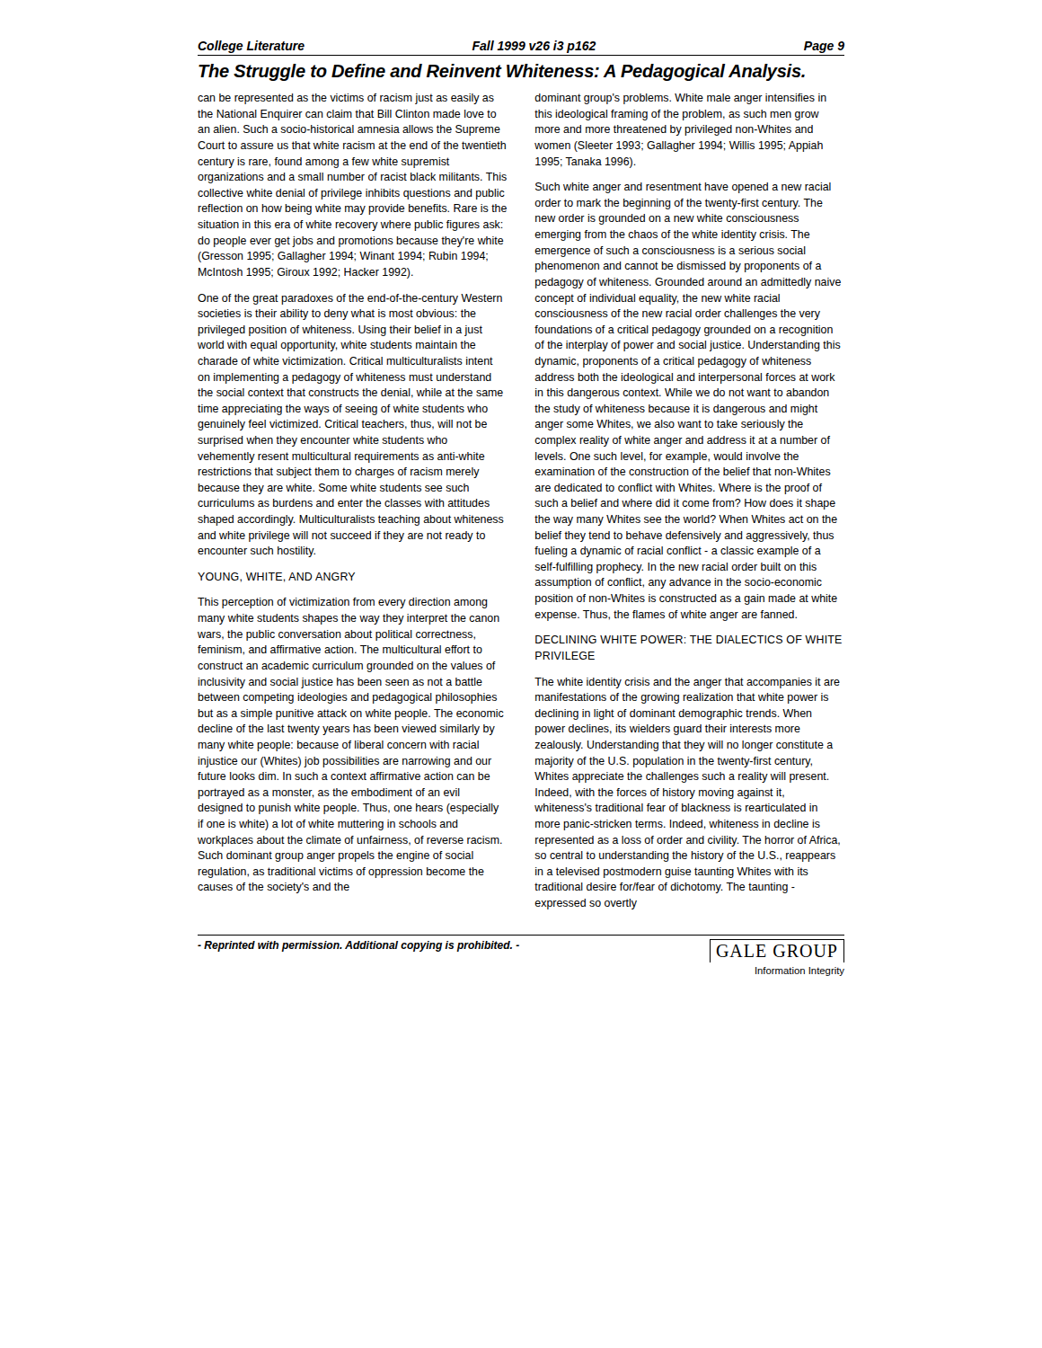College Literature
Fall 1999 v26 i3 p162
Page 9
The Struggle to Define and Reinvent Whiteness: A Pedagogical Analysis.
can be represented as the victims of racism just as easily as the National Enquirer can claim that Bill Clinton made love to an alien. Such a socio-historical amnesia allows the Supreme Court to assure us that white racism at the end of the twentieth century is rare, found among a few white supremist organizations and a small number of racist black militants. This collective white denial of privilege inhibits questions and public reflection on how being white may provide benefits. Rare is the situation in this era of white recovery where public figures ask: do people ever get jobs and promotions because they're white (Gresson 1995; Gallagher 1994; Winant 1994; Rubin 1994; McIntosh 1995; Giroux 1992; Hacker 1992).
One of the great paradoxes of the end-of-the-century Western societies is their ability to deny what is most obvious: the privileged position of whiteness. Using their belief in a just world with equal opportunity, white students maintain the charade of white victimization. Critical multiculturalists intent on implementing a pedagogy of whiteness must understand the social context that constructs the denial, while at the same time appreciating the ways of seeing of white students who genuinely feel victimized. Critical teachers, thus, will not be surprised when they encounter white students who vehemently resent multicultural requirements as anti-white restrictions that subject them to charges of racism merely because they are white. Some white students see such curriculums as burdens and enter the classes with attitudes shaped accordingly. Multiculturalists teaching about whiteness and white privilege will not succeed if they are not ready to encounter such hostility.
Young, White, and Angry
This perception of victimization from every direction among many white students shapes the way they interpret the canon wars, the public conversation about political correctness, feminism, and affirmative action. The multicultural effort to construct an academic curriculum grounded on the values of inclusivity and social justice has been seen as not a battle between competing ideologies and pedagogical philosophies but as a simple punitive attack on white people. The economic decline of the last twenty years has been viewed similarly by many white people: because of liberal concern with racial injustice our (Whites) job possibilities are narrowing and our future looks dim. In such a context affirmative action can be portrayed as a monster, as the embodiment of an evil designed to punish white people. Thus, one hears (especially if one is white) a lot of white muttering in schools and workplaces about the climate of unfairness, of reverse racism. Such dominant group anger propels the engine of social regulation, as traditional victims of oppression become the causes of the society's and the
dominant group's problems. White male anger intensifies in this ideological framing of the problem, as such men grow more and more threatened by privileged non-Whites and women (Sleeter 1993; Gallagher 1994; Willis 1995; Appiah 1995; Tanaka 1996).
Such white anger and resentment have opened a new racial order to mark the beginning of the twenty-first century. The new order is grounded on a new white consciousness emerging from the chaos of the white identity crisis. The emergence of such a consciousness is a serious social phenomenon and cannot be dismissed by proponents of a pedagogy of whiteness. Grounded around an admittedly naive concept of individual equality, the new white racial consciousness of the new racial order challenges the very foundations of a critical pedagogy grounded on a recognition of the interplay of power and social justice. Understanding this dynamic, proponents of a critical pedagogy of whiteness address both the ideological and interpersonal forces at work in this dangerous context. While we do not want to abandon the study of whiteness because it is dangerous and might anger some Whites, we also want to take seriously the complex reality of white anger and address it at a number of levels. One such level, for example, would involve the examination of the construction of the belief that non-Whites are dedicated to conflict with Whites. Where is the proof of such a belief and where did it come from? How does it shape the way many Whites see the world? When Whites act on the belief they tend to behave defensively and aggressively, thus fueling a dynamic of racial conflict - a classic example of a self-fulfilling prophecy. In the new racial order built on this assumption of conflict, any advance in the socio-economic position of non-Whites is constructed as a gain made at white expense. Thus, the flames of white anger are fanned.
Declining White Power: The Dialectics of White Privilege
The white identity crisis and the anger that accompanies it are manifestations of the growing realization that white power is declining in light of dominant demographic trends. When power declines, its wielders guard their interests more zealously. Understanding that they will no longer constitute a majority of the U.S. population in the twenty-first century, Whites appreciate the challenges such a reality will present. Indeed, with the forces of history moving against it, whiteness's traditional fear of blackness is rearticulated in more panic-stricken terms. Indeed, whiteness in decline is represented as a loss of order and civility. The horror of Africa, so central to understanding the history of the U.S., reappears in a televised postmodern guise taunting Whites with its traditional desire for/fear of dichotomy. The taunting - expressed so overtly
- Reprinted with permission. Additional copying is prohibited. -
GALE GROUP
Information Integrity